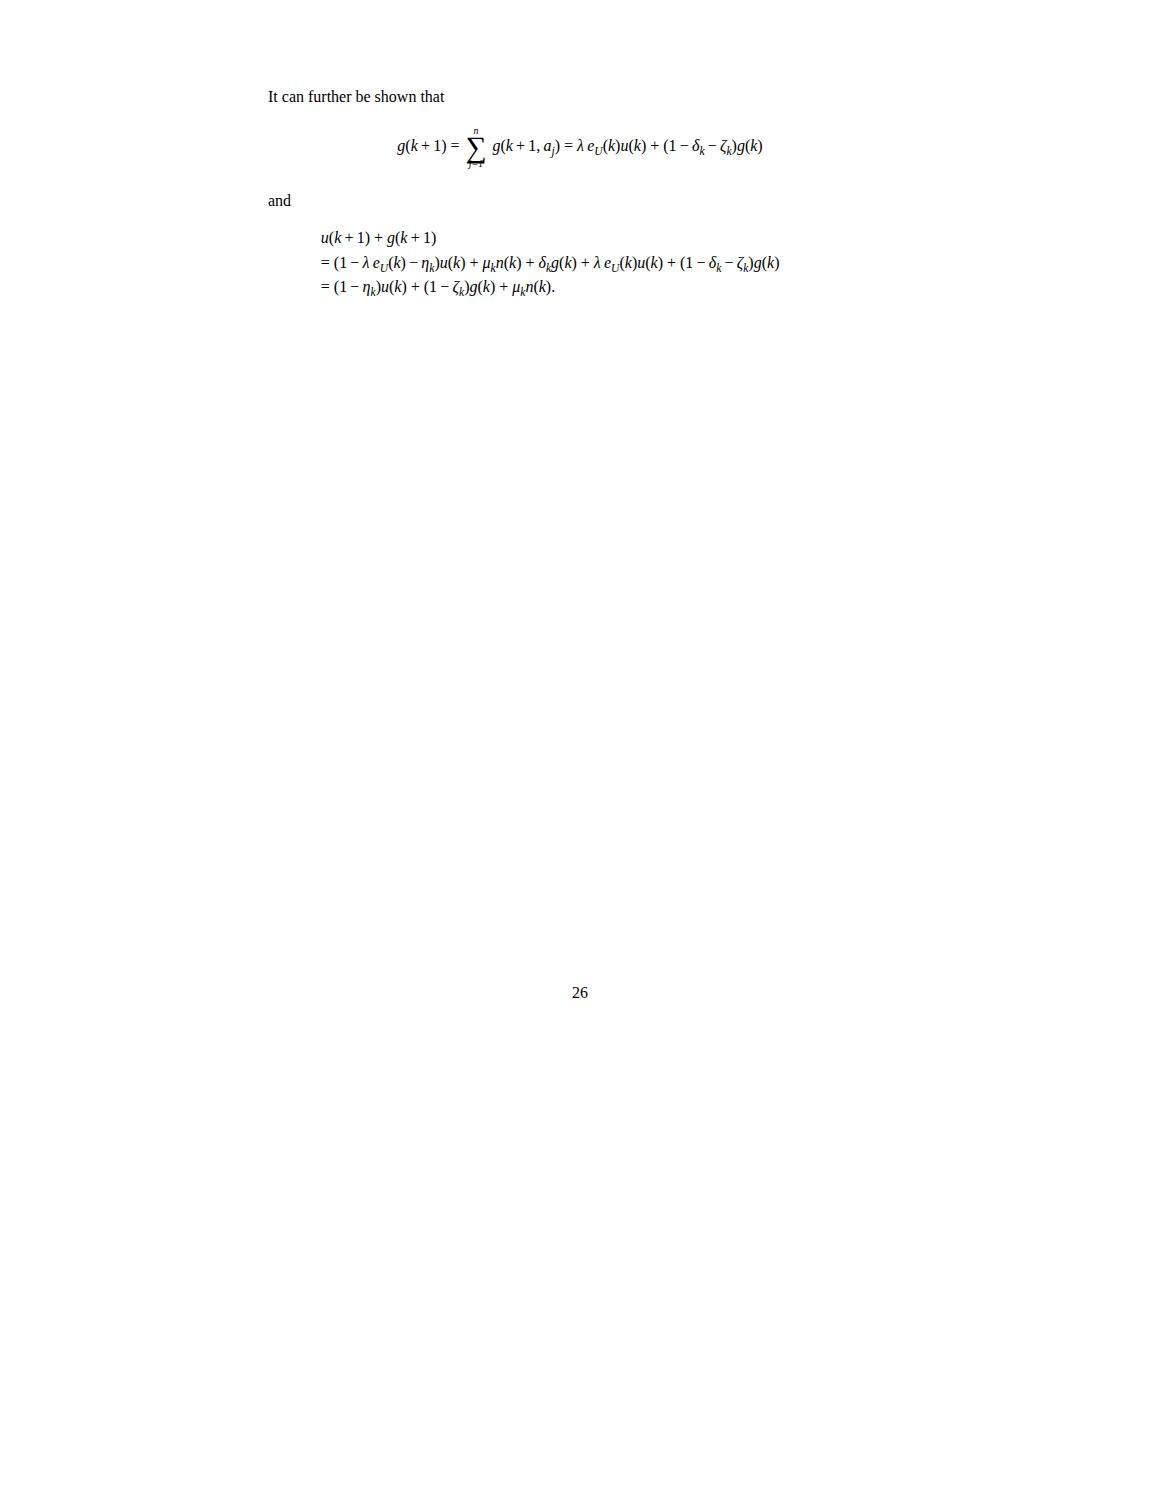It can further be shown that
g(k + 1) = n∑j=1 g(k + 1, aj) = λ eU(k)u(k) + (1 − δk − ζk)g(k)
and
u(k + 1) + g(k + 1)
= (1 − λ eU(k) − ηk)u(k) + μk n(k) + δk g(k) + λ eU(k)u(k) + (1 − δk − ζk)g(k)
= (1 − ηk)u(k) + (1 − ζk)g(k) + μk n(k).
26